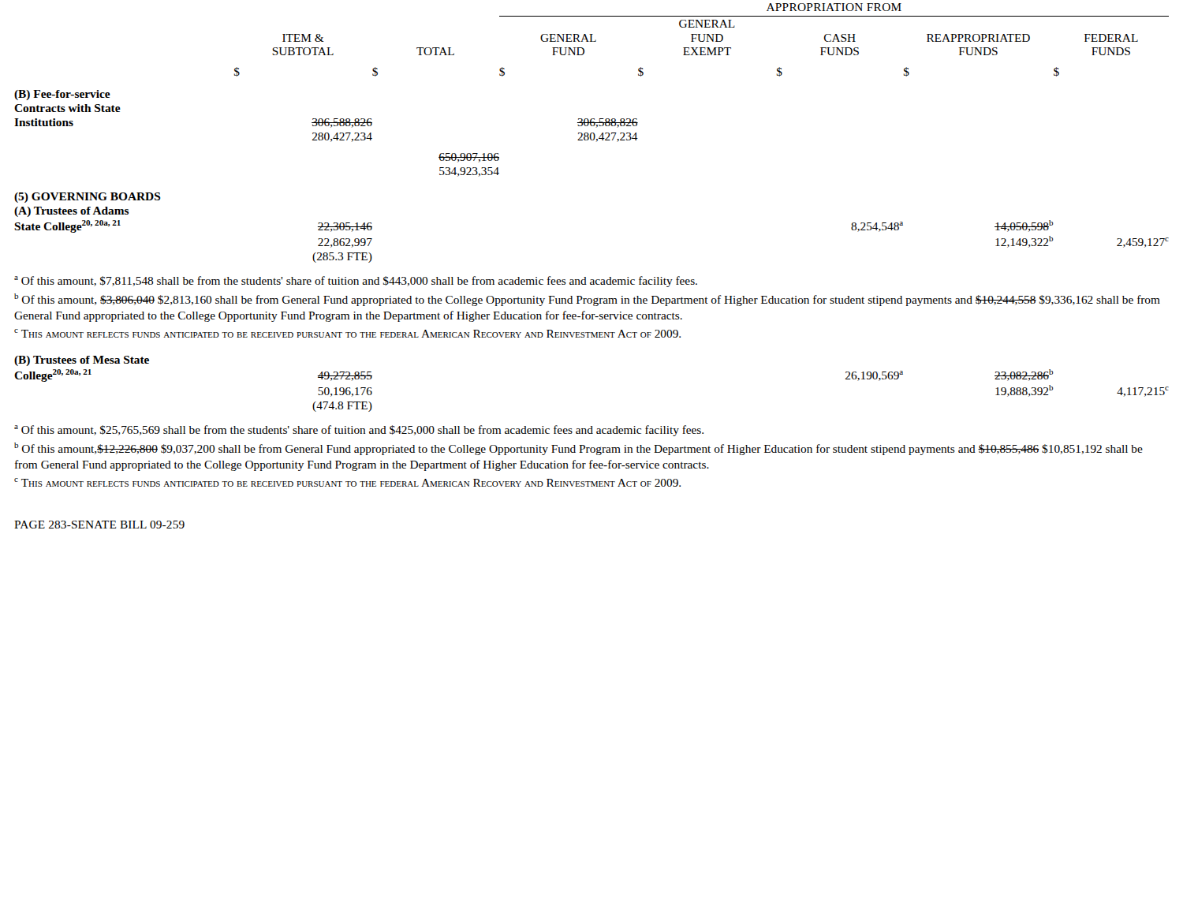| | | | APPROPRIATION FROM |
| | ITEM & SUBTOTAL | TOTAL | GENERAL FUND | GENERAL FUND EXEMPT | CASH FUNDS | REAPPROPRIATED FUNDS | FEDERAL FUNDS |
| | $ | $ | $ | $ | $ | $ | $ |
| (B) Fee-for-service | | | | | | | |
| Contracts with State | | | | | | | |
| Institutions | 306,588,826 | | 306,588,826 | | | | |
| | 280,427,234 | | 280,427,234 | | | | |
| | | 650,907,106 | | | | | |
| | | 534,923,354 | | | | | |
| (5) GOVERNING BOARDS | | | | | | | |
| (A) Trustees of Adams | | | | | | | |
| State College 20, 20a, 21 | 22,305,146 | | | | 8,254,548 a | 14,050,598 b | |
| | 22,862,997 | | | | | 12,149,322 b | 2,459,127 c |
| | (285.3 FTE) | | | | | | |
a Of this amount, $7,811,548 shall be from the students' share of tuition and $443,000 shall be from academic fees and academic facility fees.
b Of this amount, $3,806,040 $2,813,160 shall be from General Fund appropriated to the College Opportunity Fund Program in the Department of Higher Education for student stipend payments and $10,244,558 $9,336,162 shall be from General Fund appropriated to the College Opportunity Fund Program in the Department of Higher Education for fee-for-service contracts.
c This amount reflects funds anticipated to be received pursuant to the federal American Recovery and Reinvestment Act of 2009.
| (B) Trustees of Mesa State | | | | | | | |
| College 20, 20a, 21 | 49,272,855 | | | | 26,190,569 a | 23,082,286 b | |
| | 50,196,176 | | | | | 19,888,392 b | 4,117,215 c |
| | (474.8 FTE) | | | | | | |
a Of this amount, $25,765,569 shall be from the students' share of tuition and $425,000 shall be from academic fees and academic facility fees.
b Of this amount,$12,226,800 $9,037,200 shall be from General Fund appropriated to the College Opportunity Fund Program in the Department of Higher Education for student stipend payments and $10,855,486 $10,851,192 shall be from General Fund appropriated to the College Opportunity Fund Program in the Department of Higher Education for fee-for-service contracts.
c This amount reflects funds anticipated to be received pursuant to the federal American Recovery and Reinvestment Act of 2009.
PAGE 283-SENATE BILL 09-259